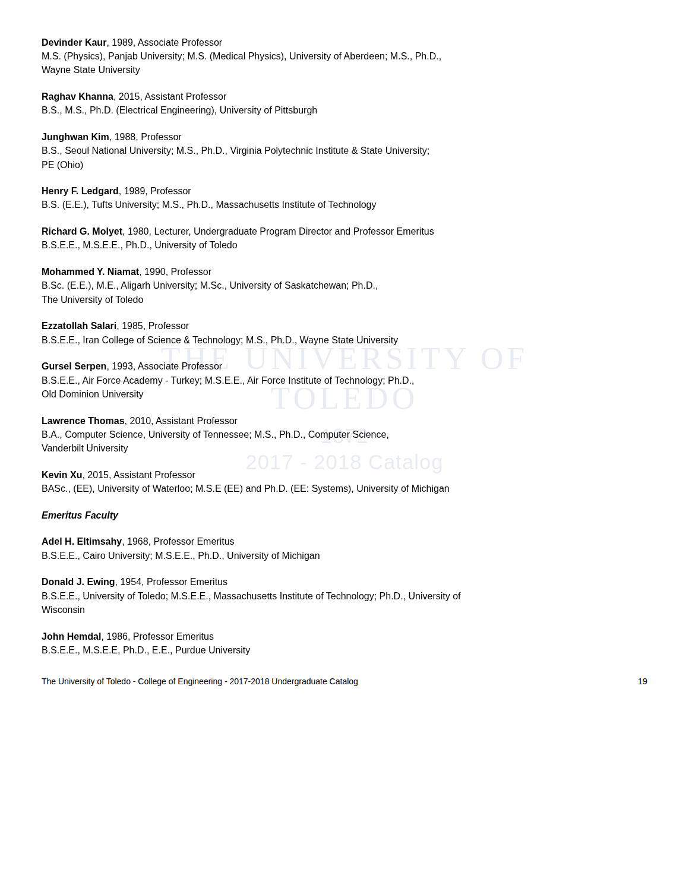THE UNIVERSITY OF
TOLEDO 1872
2017 - 2018 Catalog
Devinder Kaur, 1989, Associate Professor
M.S. (Physics), Panjab University; M.S. (Medical Physics), University of Aberdeen; M.S., Ph.D.,
Wayne State University
Raghav Khanna, 2015, Assistant Professor
B.S., M.S., Ph.D. (Electrical Engineering), University of Pittsburgh
Junghwan Kim, 1988, Professor
B.S., Seoul National University; M.S., Ph.D., Virginia Polytechnic Institute & State University;
PE (Ohio)
Henry F. Ledgard, 1989, Professor
B.S. (E.E.), Tufts University; M.S., Ph.D., Massachusetts Institute of Technology
Richard G. Molyet, 1980, Lecturer, Undergraduate Program Director and Professor Emeritus
B.S.E.E., M.S.E.E., Ph.D., University of Toledo
Mohammed Y. Niamat, 1990, Professor
B.Sc. (E.E.), M.E., Aligarh University; M.Sc., University of Saskatchewan; Ph.D.,
The University of Toledo
Ezzatollah Salari, 1985, Professor
B.S.E.E., Iran College of Science & Technology; M.S., Ph.D., Wayne State University
Gursel Serpen, 1993, Associate Professor
B.S.E.E., Air Force Academy - Turkey; M.S.E.E., Air Force Institute of Technology; Ph.D.,
Old Dominion University
Lawrence Thomas, 2010, Assistant Professor
B.A., Computer Science, University of Tennessee; M.S., Ph.D., Computer Science,
Vanderbilt University
Kevin Xu, 2015, Assistant Professor
BASc., (EE), University of Waterloo; M.S.E (EE) and Ph.D. (EE: Systems), University of Michigan
Emeritus Faculty
Adel H. Eltimsahy, 1968, Professor Emeritus
B.S.E.E., Cairo University; M.S.E.E., Ph.D., University of Michigan
Donald J. Ewing, 1954, Professor Emeritus
B.S.E.E., University of Toledo; M.S.E.E., Massachusetts Institute of Technology; Ph.D., University of
Wisconsin
John Hemdal, 1986, Professor Emeritus
B.S.E.E., M.S.E.E, Ph.D., E.E., Purdue University
The University of Toledo - College of Engineering - 2017-2018 Undergraduate Catalog 19